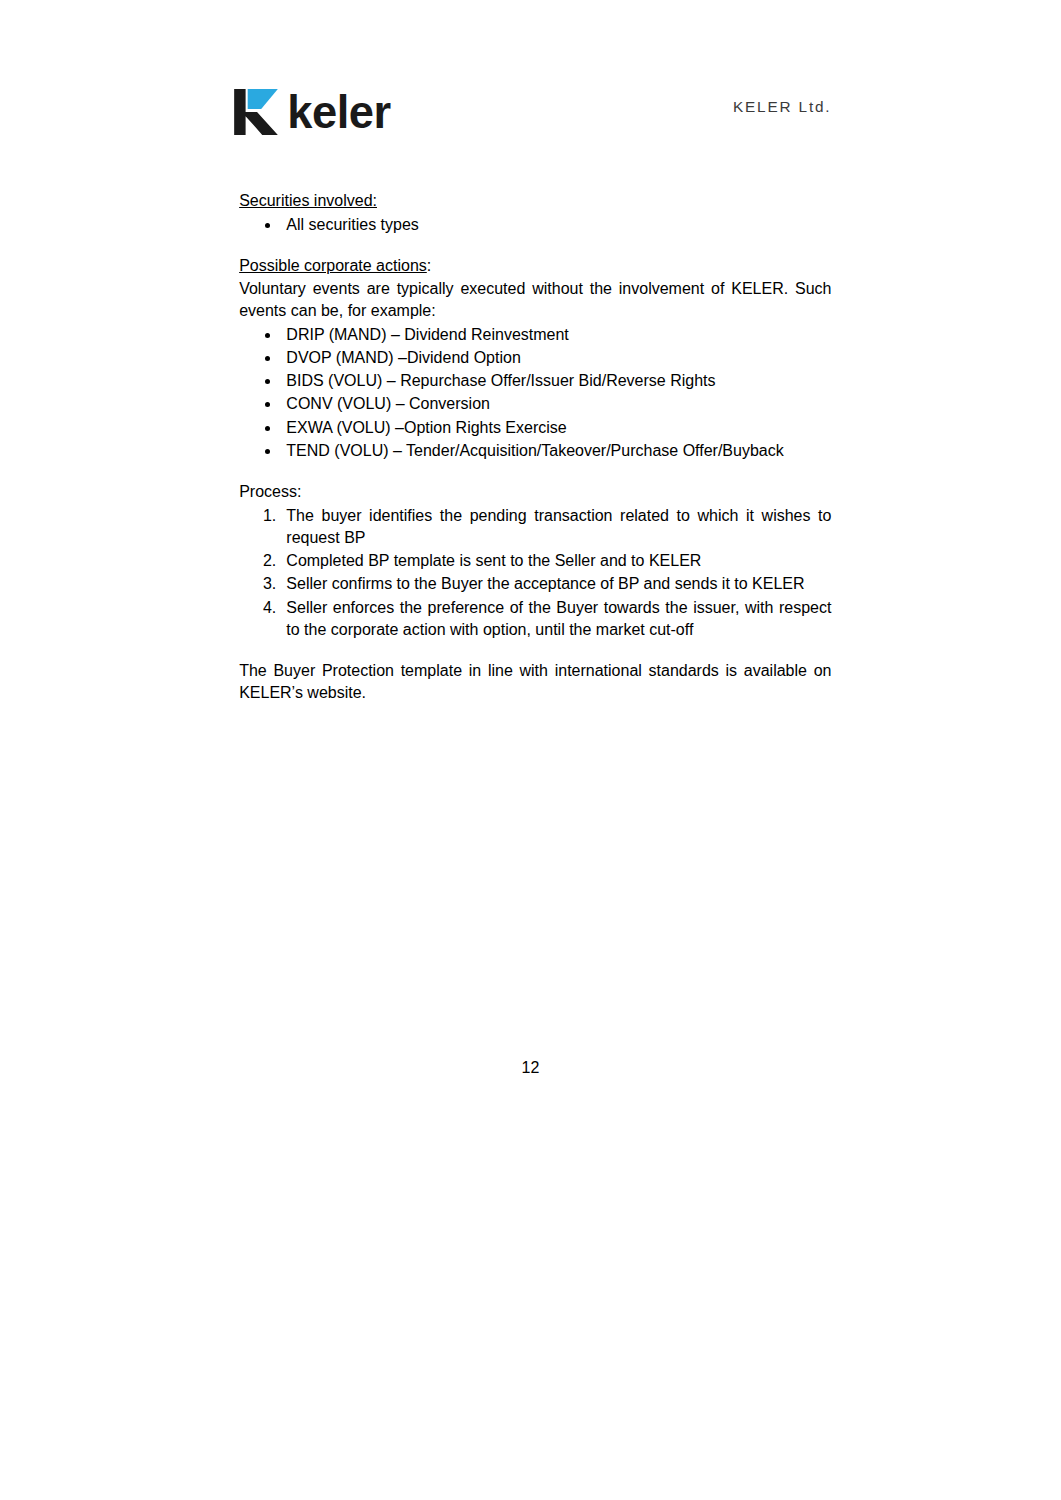keler
KELER Ltd.
Securities involved:
All securities types
Possible corporate actions:
Voluntary events are typically executed without the involvement of KELER. Such events can be, for example:
DRIP (MAND) – Dividend Reinvestment
DVOP (MAND) –Dividend Option
BIDS (VOLU) – Repurchase Offer/Issuer Bid/Reverse Rights
CONV (VOLU) – Conversion
EXWA (VOLU) –Option Rights Exercise
TEND (VOLU) – Tender/Acquisition/Takeover/Purchase Offer/Buyback
Process:
The buyer identifies the pending transaction related to which it wishes to request BP
Completed BP template is sent to the Seller and to KELER
Seller confirms to the Buyer the acceptance of BP and sends it to KELER
Seller enforces the preference of the Buyer towards the issuer, with respect to the corporate action with option, until the market cut-off
The Buyer Protection template in line with international standards is available on KELER’s website.
12